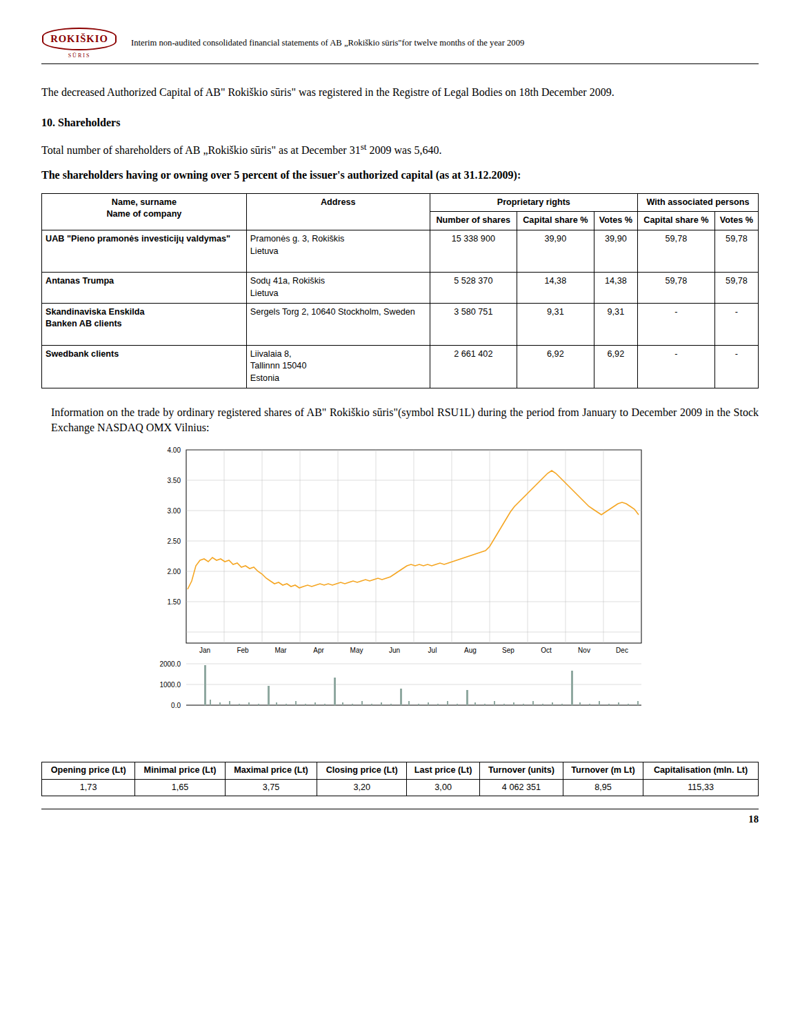ROKIŠKIO
SŪRIS
Interim non-audited consolidated financial statements of AB „Rokiškio sūris"for twelve months of the year 2009
The decreased Authorized Capital of AB" Rokiškio sūris" was registered in the Registre of Legal Bodies on 18th December 2009.
10. Shareholders
Total number of shareholders of AB „Rokiškio sūris" as at December 31st 2009 was 5,640.
The shareholders having or owning over 5 percent of the issuer's authorized capital (as at 31.12.2009):
| Name, surname Name of company | Address | Proprietary rights | With associated persons |
| --- | --- | --- | --- |
| Number of shares | Capital share % | Votes % | Capital share % | Votes % |
| UAB "Pieno pramonės investicijų valdymas" | Pramonės g. 3, Rokiškis Lietuva | 15 338 900 | 39,90 | 39,90 | 59,78 | 59,78 |
| Antanas Trumpa | Sodų 41a, Rokiškis Lietuva | 5 528 370 | 14,38 | 14,38 | 59,78 | 59,78 |
| Skandinaviska Enskilda Banken AB clients | Sergels Torg 2, 10640 Stockholm, Sweden | 3 580 751 | 9,31 | 9,31 | - | - |
| Swedbank clients | Liivalaia 8, Tallinnn 15040 Estonia | 2 661 402 | 6,92 | 6,92 | - | - |
Information on the trade by ordinary registered shares of AB" Rokiškio sūris"(symbol RSU1L) during the period from January to December 2009 in the Stock Exchange NASDAQ OMX Vilnius:
4.00 3.50 3.00 2.50 2.00 1.50 Jan Feb Mar Apr May Jun Jul Aug Sep Oct Nov Dec 2000.0 1000.0 0.0
| Opening price (Lt) | Minimal price (Lt) | Maximal price (Lt) | Closing price (Lt) | Last price (Lt) | Turnover (units) | Turnover (m Lt) | Capitalisation (mln. Lt) |
| --- | --- | --- | --- | --- | --- | --- | --- |
| 1,73 | 1,65 | 3,75 | 3,20 | 3,00 | 4 062 351 | 8,95 | 115,33 |
18